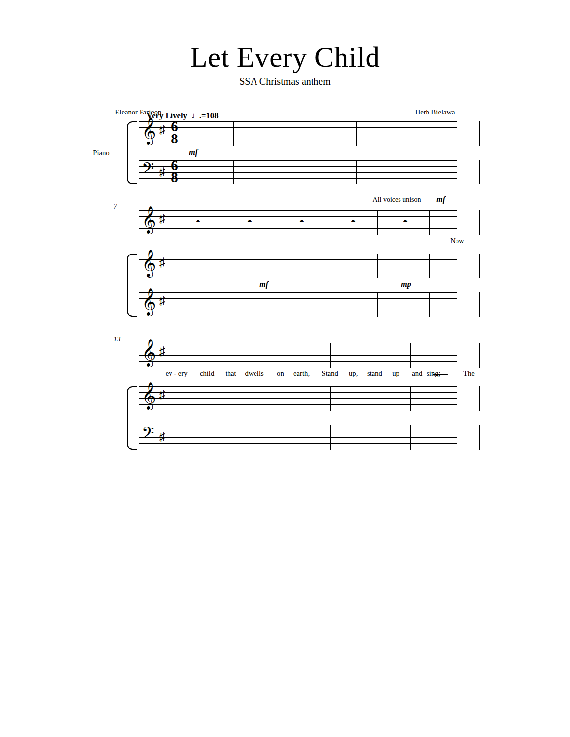Let Every Child
SSA Christmas anthem
Eleanor Farjeon
Herb Bielawa
Very Lively ♩.=108
Piano
𝄞 ♯ 68 mf
𝄢 ♯ 68
7
𝄞 ♯ All voices unison mf 𝄺 𝄺 𝄺 𝄺 𝄺
Now
𝄞 ♯ mf mp
𝄞 ♯
13
𝄞 ♯
ev - ery child that dwells on earth, Stand up, stand up and sing; The
𝄞 ♯
𝄢 ♯